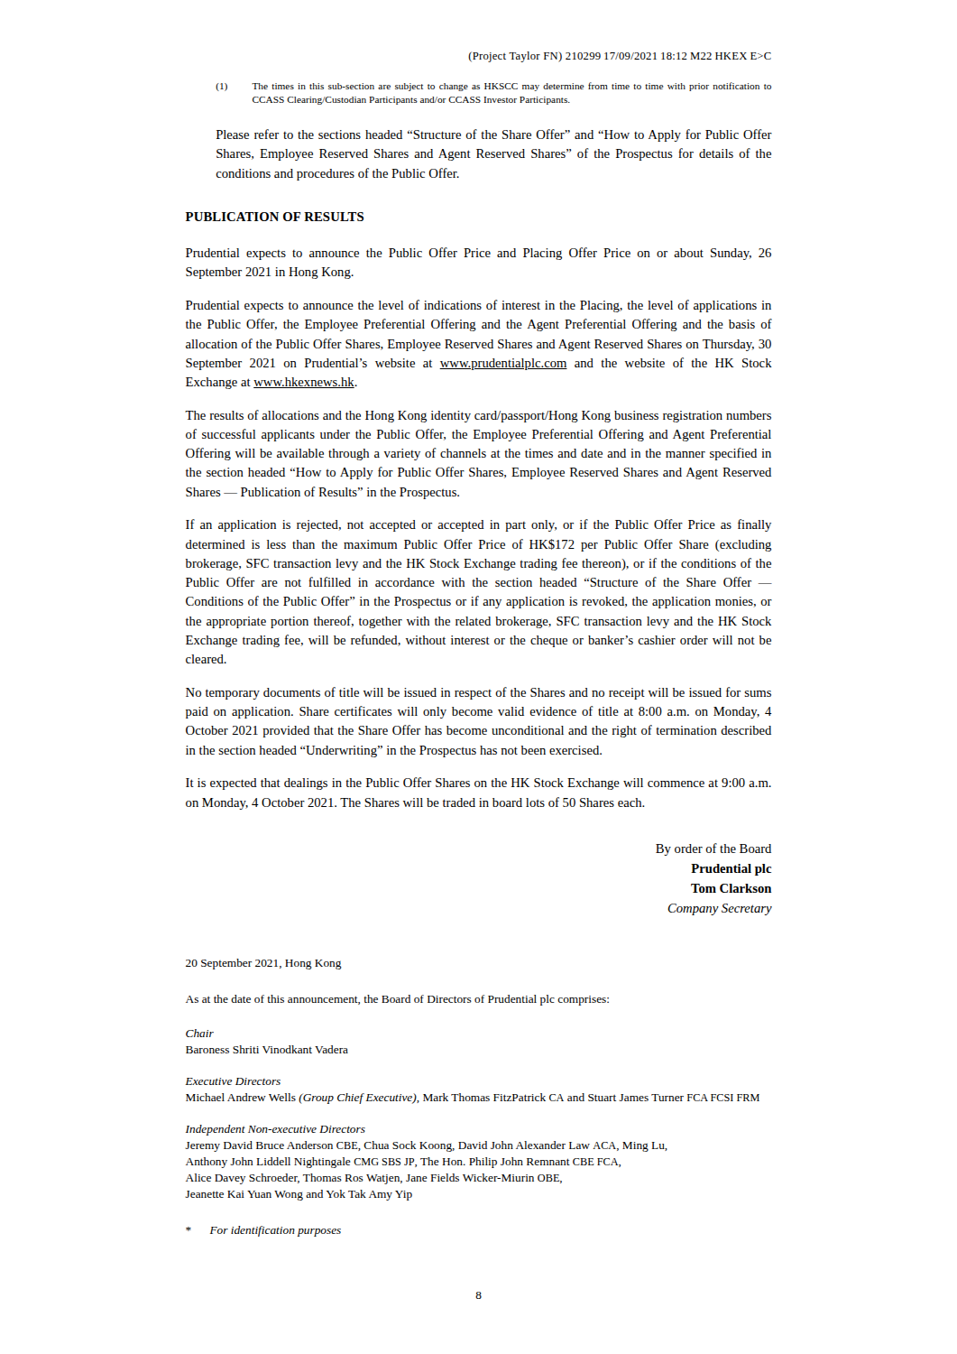(Project Taylor FN) 21029917/09/202118:12 M22 HKEX E>C
(1)
The times in this sub-section are subject to change as HKSCC may determine from time to time with prior notification to CCASS Clearing/Custodian Participants and/or CCASS Investor Participants.
Please refer to the sections headed “Structure of the Share Offer” and “How to Apply for Public Offer Shares, Employee Reserved Shares and Agent Reserved Shares” of the Prospectus for details of the conditions and procedures of the Public Offer.
PUBLICATION OF RESULTS
Prudential expects to announce the Public Offer Price and Placing Offer Price on or about Sunday, 26 September 2021 in Hong Kong.
Prudential expects to announce the level of indications of interest in the Placing, the level of applications in the Public Offer, the Employee Preferential Offering and the Agent Preferential Offering and the basis of allocation of the Public Offer Shares, Employee Reserved Shares and Agent Reserved Shares on Thursday, 30 September 2021 on Prudential’s website at www.prudentialplc.com and the website of the HK Stock Exchange at www.hkexnews.hk.
The results of allocations and the Hong Kong identity card/passport/Hong Kong business registration numbers of successful applicants under the Public Offer, the Employee Preferential Offering and Agent Preferential Offering will be available through a variety of channels at the times and date and in the manner specified in the section headed “How to Apply for Public Offer Shares, Employee Reserved Shares and Agent Reserved Shares — Publication of Results” in the Prospectus.
If an application is rejected, not accepted or accepted in part only, or if the Public Offer Price as finally determined is less than the maximum Public Offer Price of HK$172 per Public Offer Share (excluding brokerage, SFC transaction levy and the HK Stock Exchange trading fee thereon), or if the conditions of the Public Offer are not fulfilled in accordance with the section headed “Structure of the Share Offer — Conditions of the Public Offer” in the Prospectus or if any application is revoked, the application monies, or the appropriate portion thereof, together with the related brokerage, SFC transaction levy and the HK Stock Exchange trading fee, will be refunded, without interest or the cheque or banker’s cashier order will not be cleared.
No temporary documents of title will be issued in respect of the Shares and no receipt will be issued for sums paid on application. Share certificates will only become valid evidence of title at 8:00 a.m. on Monday, 4 October 2021 provided that the Share Offer has become unconditional and the right of termination described in the section headed “Underwriting” in the Prospectus has not been exercised.
It is expected that dealings in the Public Offer Shares on the HK Stock Exchange will commence at 9:00 a.m. on Monday, 4 October 2021. The Shares will be traded in board lots of 50 Shares each.
By order of the Board
Prudential plc
Tom Clarkson
Company Secretary
20 September 2021, Hong Kong
As at the date of this announcement, the Board of Directors of Prudential plc comprises:
Chair
Baroness Shriti Vinodkant Vadera
Executive Directors
Michael Andrew Wells (Group Chief Executive), Mark Thomas FitzPatrick CA and Stuart James Turner FCA FCSI FRM
Independent Non-executive Directors
Jeremy David Bruce Anderson CBE, Chua Sock Koong, David John Alexander Law ACA, Ming Lu,
Anthony John Liddell Nightingale CMG SBS JP, The Hon. Philip John Remnant CBE FCA,
Alice Davey Schroeder, Thomas Ros Watjen, Jane Fields Wicker-Miurin OBE,
Jeanette Kai Yuan Wong and Yok Tak Amy Yip
*For identification purposes
8